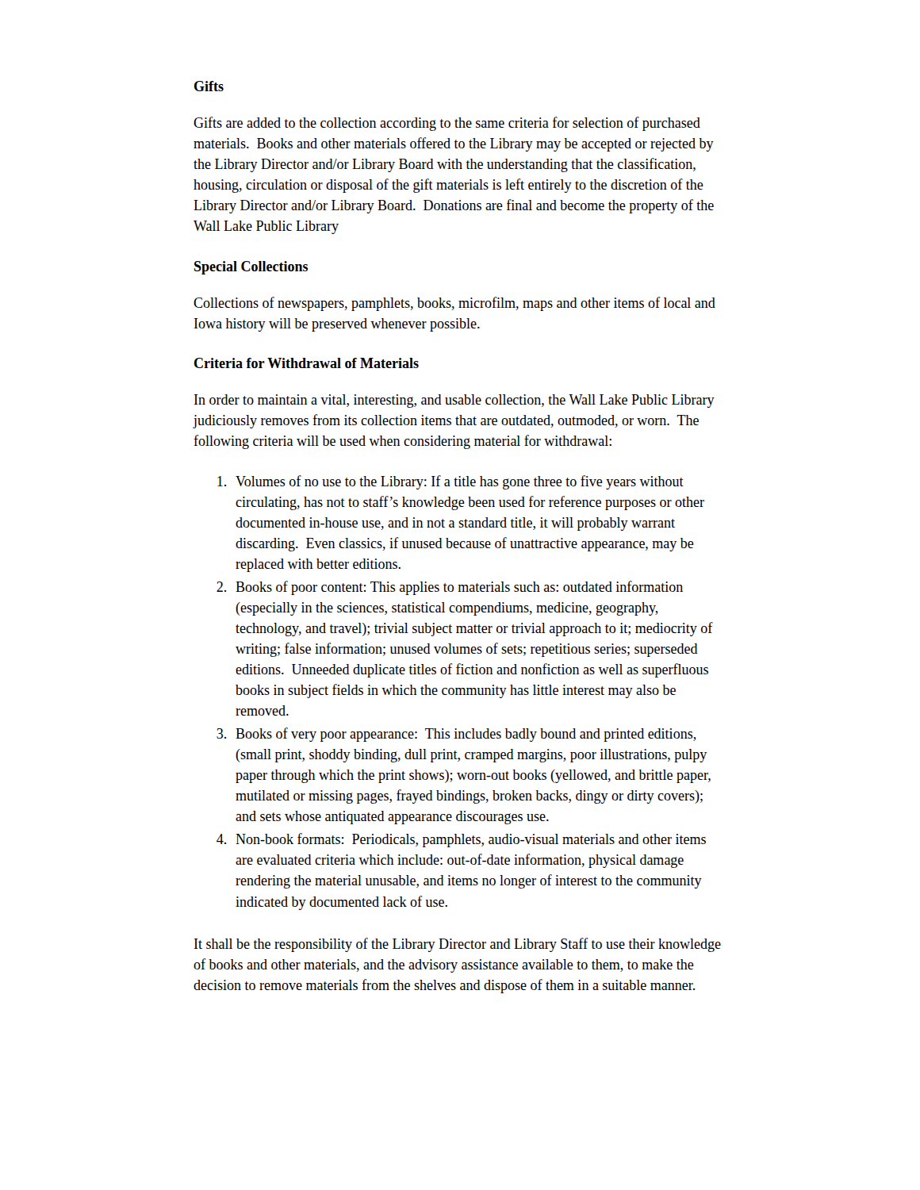Gifts
Gifts are added to the collection according to the same criteria for selection of purchased materials. Books and other materials offered to the Library may be accepted or rejected by the Library Director and/or Library Board with the understanding that the classification, housing, circulation or disposal of the gift materials is left entirely to the discretion of the Library Director and/or Library Board. Donations are final and become the property of the Wall Lake Public Library
Special Collections
Collections of newspapers, pamphlets, books, microfilm, maps and other items of local and Iowa history will be preserved whenever possible.
Criteria for Withdrawal of Materials
In order to maintain a vital, interesting, and usable collection, the Wall Lake Public Library judiciously removes from its collection items that are outdated, outmoded, or worn. The following criteria will be used when considering material for withdrawal:
Volumes of no use to the Library: If a title has gone three to five years without circulating, has not to staff’s knowledge been used for reference purposes or other documented in-house use, and in not a standard title, it will probably warrant discarding. Even classics, if unused because of unattractive appearance, may be replaced with better editions.
Books of poor content: This applies to materials such as: outdated information (especially in the sciences, statistical compendiums, medicine, geography, technology, and travel); trivial subject matter or trivial approach to it; mediocrity of writing; false information; unused volumes of sets; repetitious series; superseded editions. Unneeded duplicate titles of fiction and nonfiction as well as superfluous books in subject fields in which the community has little interest may also be removed.
Books of very poor appearance: This includes badly bound and printed editions, (small print, shoddy binding, dull print, cramped margins, poor illustrations, pulpy paper through which the print shows); worn-out books (yellowed, and brittle paper, mutilated or missing pages, frayed bindings, broken backs, dingy or dirty covers); and sets whose antiquated appearance discourages use.
Non-book formats: Periodicals, pamphlets, audio-visual materials and other items are evaluated criteria which include: out-of-date information, physical damage rendering the material unusable, and items no longer of interest to the community indicated by documented lack of use.
It shall be the responsibility of the Library Director and Library Staff to use their knowledge of books and other materials, and the advisory assistance available to them, to make the decision to remove materials from the shelves and dispose of them in a suitable manner.